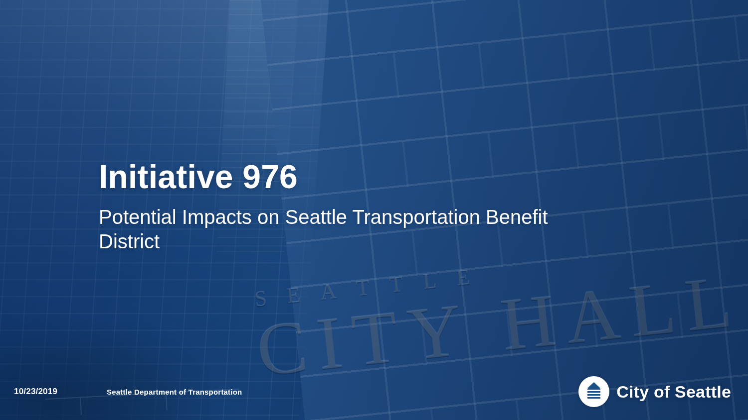S E A T T L E
CITY HALL
Initiative 976
Potential Impacts on Seattle Transportation Benefit District
10/23/2019 Seattle Department of Transportation
City of Seattle